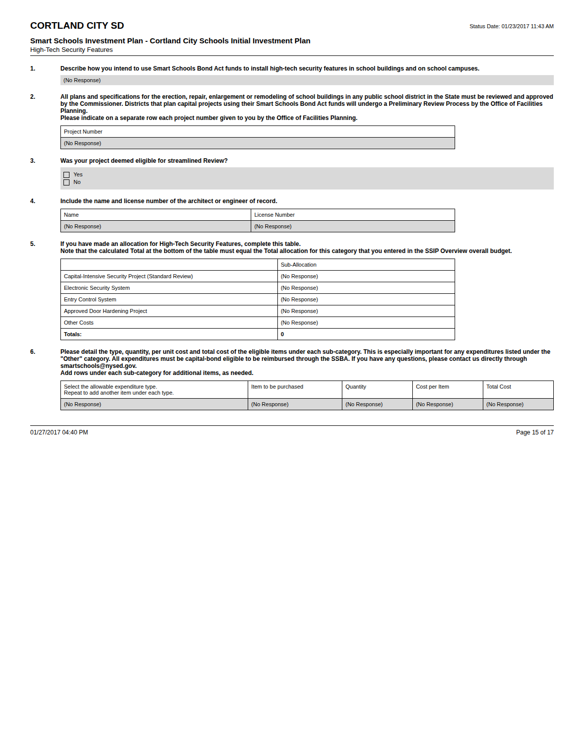CORTLAND CITY SD Status Date: 01/23/2017 11:43 AM
Smart Schools Investment Plan - Cortland City Schools Initial Investment Plan
High-Tech Security Features
1.
Describe how you intend to use Smart Schools Bond Act funds to install high-tech security features in school buildings and on school campuses.
(No Response)
2.
All plans and specifications for the erection, repair, enlargement or remodeling of school buildings in any public school district in the State must be reviewed and approved by the Commissioner. Districts that plan capital projects using their Smart Schools Bond Act funds will undergo a Preliminary Review Process by the Office of Facilities Planning.
Please indicate on a separate row each project number given to you by the Office of Facilities Planning.
| Project Number |
| --- |
| (No Response) |
3.
Was your project deemed eligible for streamlined Review?
Yes
No
4.
Include the name and license number of the architect or engineer of record.
| Name | License Number |
| --- | --- |
| (No Response) | (No Response) |
5.
If you have made an allocation for High-Tech Security Features, complete this table.
Note that the calculated Total at the bottom of the table must equal the Total allocation for this category that you entered in the SSIP Overview overall budget.
| | Sub-Allocation |
| --- | --- |
| Capital-Intensive Security Project (Standard Review) | (No Response) |
| Electronic Security System | (No Response) |
| Entry Control System | (No Response) |
| Approved Door Hardening Project | (No Response) |
| Other Costs | (No Response) |
| Totals: | 0 |
6.
Please detail the type, quantity, per unit cost and total cost of the eligible items under each sub-category. This is especially important for any expenditures listed under the "Other" category. All expenditures must be capital-bond eligible to be reimbursed through the SSBA. If you have any questions, please contact us directly through smartschools@nysed.gov.
Add rows under each sub-category for additional items, as needed.
| Select the allowable expenditure type. Repeat to add another item under each type. | Item to be purchased | Quantity | Cost per Item | Total Cost |
| --- | --- | --- | --- | --- |
| (No Response) | (No Response) | (No Response) | (No Response) | (No Response) |
01/27/2017 04:40 PM Page 15 of 17